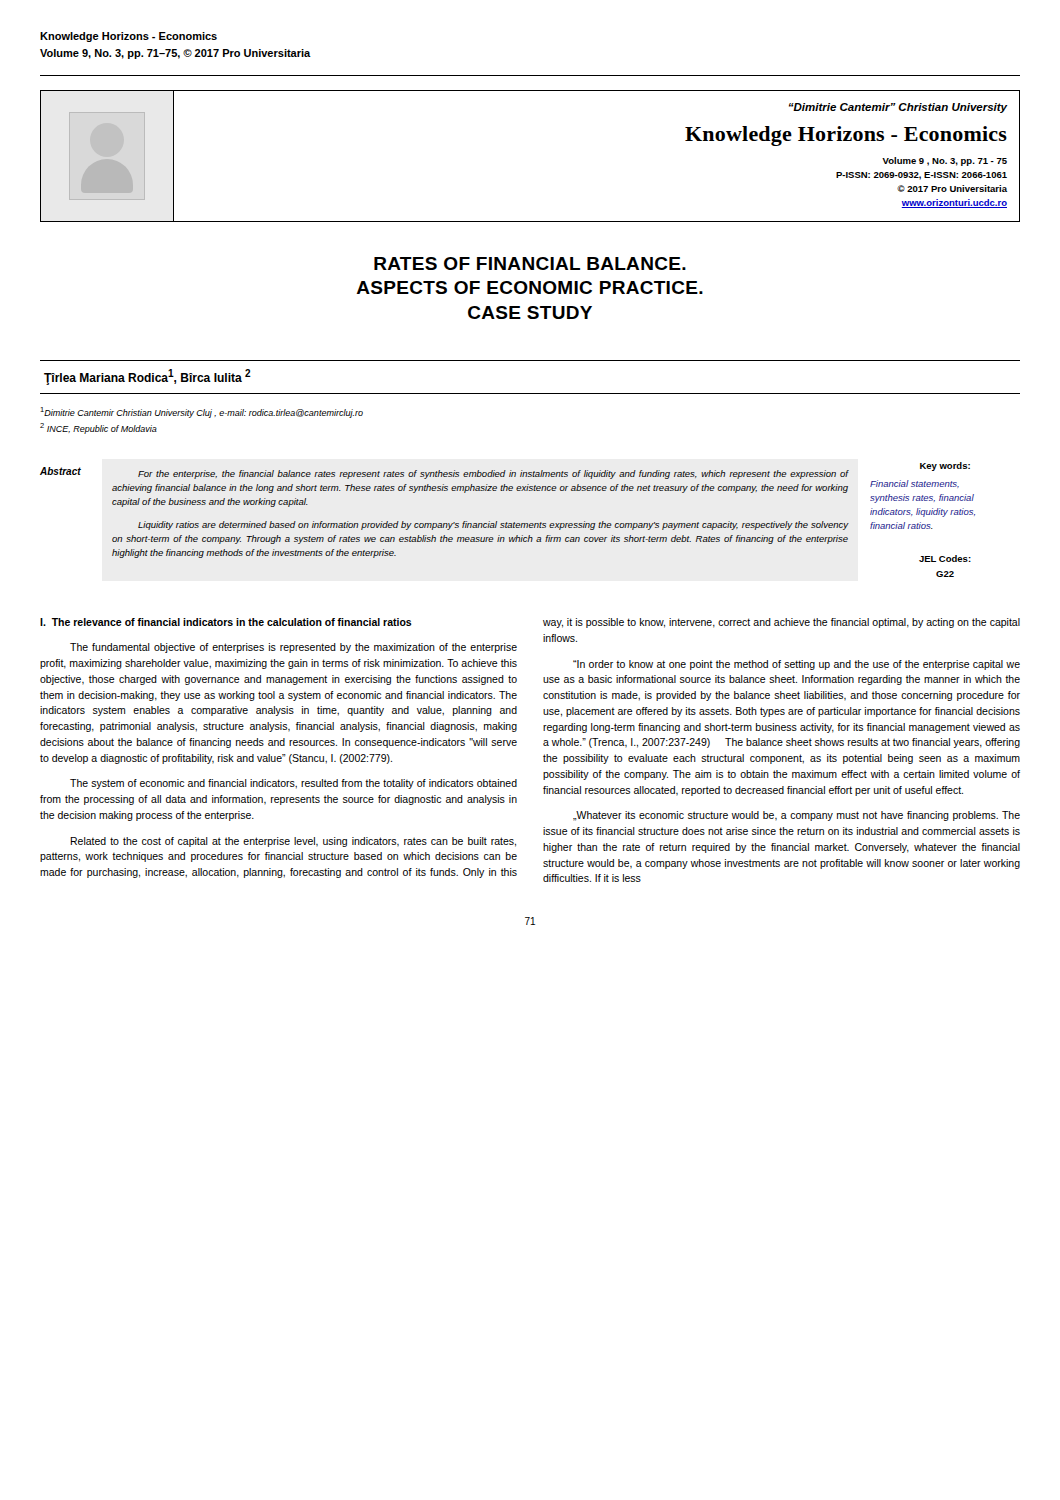Knowledge Horizons - Economics
Volume 9, No. 3, pp. 71–75, © 2017 Pro Universitaria
“Dimitrie Cantemir” Christian University
Knowledge Horizons - Economics
Volume 9 , No. 3, pp. 71 - 75
P-ISSN: 2069-0932, E-ISSN: 2066-1061
© 2017 Pro Universitaria
www.orizonturi.ucdc.ro
RATES OF FINANCIAL BALANCE.
ASPECTS OF ECONOMIC PRACTICE.
CASE STUDY
Ţîrlea Mariana Rodica1, Bîrca Iulita 2
1Dimitrie Cantemir Christian University Cluj , e-mail: rodica.tirlea@cantemircluj.ro
2 INCE, Republic of Moldavia
Abstract
For the enterprise, the financial balance rates represent rates of synthesis embodied in instalments of liquidity and funding rates, which represent the expression of achieving financial balance in the long and short term. These rates of synthesis emphasize the existence or absence of the net treasury of the company, the need for working capital of the business and the working capital.
Liquidity ratios are determined based on information provided by company's financial statements expressing the company's payment capacity, respectively the solvency on short-term of the company. Through a system of rates we can establish the measure in which a firm can cover its short-term debt. Rates of financing of the enterprise highlight the financing methods of the investments of the enterprise.
Key words:
Financial statements,
synthesis rates, financial
indicators, liquidity ratios,
financial ratios.
JEL Codes:
G22
I. The relevance of financial indicators in the calculation of financial ratios
The fundamental objective of enterprises is represented by the maximization of the enterprise profit, maximizing shareholder value, maximizing the gain in terms of risk minimization. To achieve this objective, those charged with governance and management in exercising the functions assigned to them in decision-making, they use as working tool a system of economic and financial indicators. The indicators system enables a comparative analysis in time, quantity and value, planning and forecasting, patrimonial analysis, structure analysis, financial analysis, financial diagnosis, making decisions about the balance of financing needs and resources. In consequence-indicators "will serve to develop a diagnostic of profitability, risk and value” (Stancu, I. (2002:779).
The system of economic and financial indicators, resulted from the totality of indicators obtained from the processing of all data and information, represents the source for diagnostic and analysis in the decision making process of the enterprise.
Related to the cost of capital at the enterprise level, using indicators, rates can be built rates, patterns, work techniques and procedures for financial structure based on which decisions can be made for purchasing, increase, allocation, planning, forecasting and control of its funds. Only in this way, it is possible to know, intervene, correct and achieve the financial optimal, by acting on the capital inflows.
“In order to know at one point the method of setting up and the use of the enterprise capital we use as a basic informational source its balance sheet. Information regarding the manner in which the constitution is made, is provided by the balance sheet liabilities, and those concerning procedure for use, placement are offered by its assets. Both types are of particular importance for financial decisions regarding long-term financing and short-term business activity, for its financial management viewed as a whole.” (Trenca, I., 2007:237-249) The balance sheet shows results at two financial years, offering the possibility to evaluate each structural component, as its potential being seen as a maximum possibility of the company. The aim is to obtain the maximum effect with a certain limited volume of financial resources allocated, reported to decreased financial effort per unit of useful effect.
„Whatever its economic structure would be, a company must not have financing problems. The issue of its financial structure does not arise since the return on its industrial and commercial assets is higher than the rate of return required by the financial market. Conversely, whatever the financial structure would be, a company whose investments are not profitable will know sooner or later working difficulties. If it is less
71